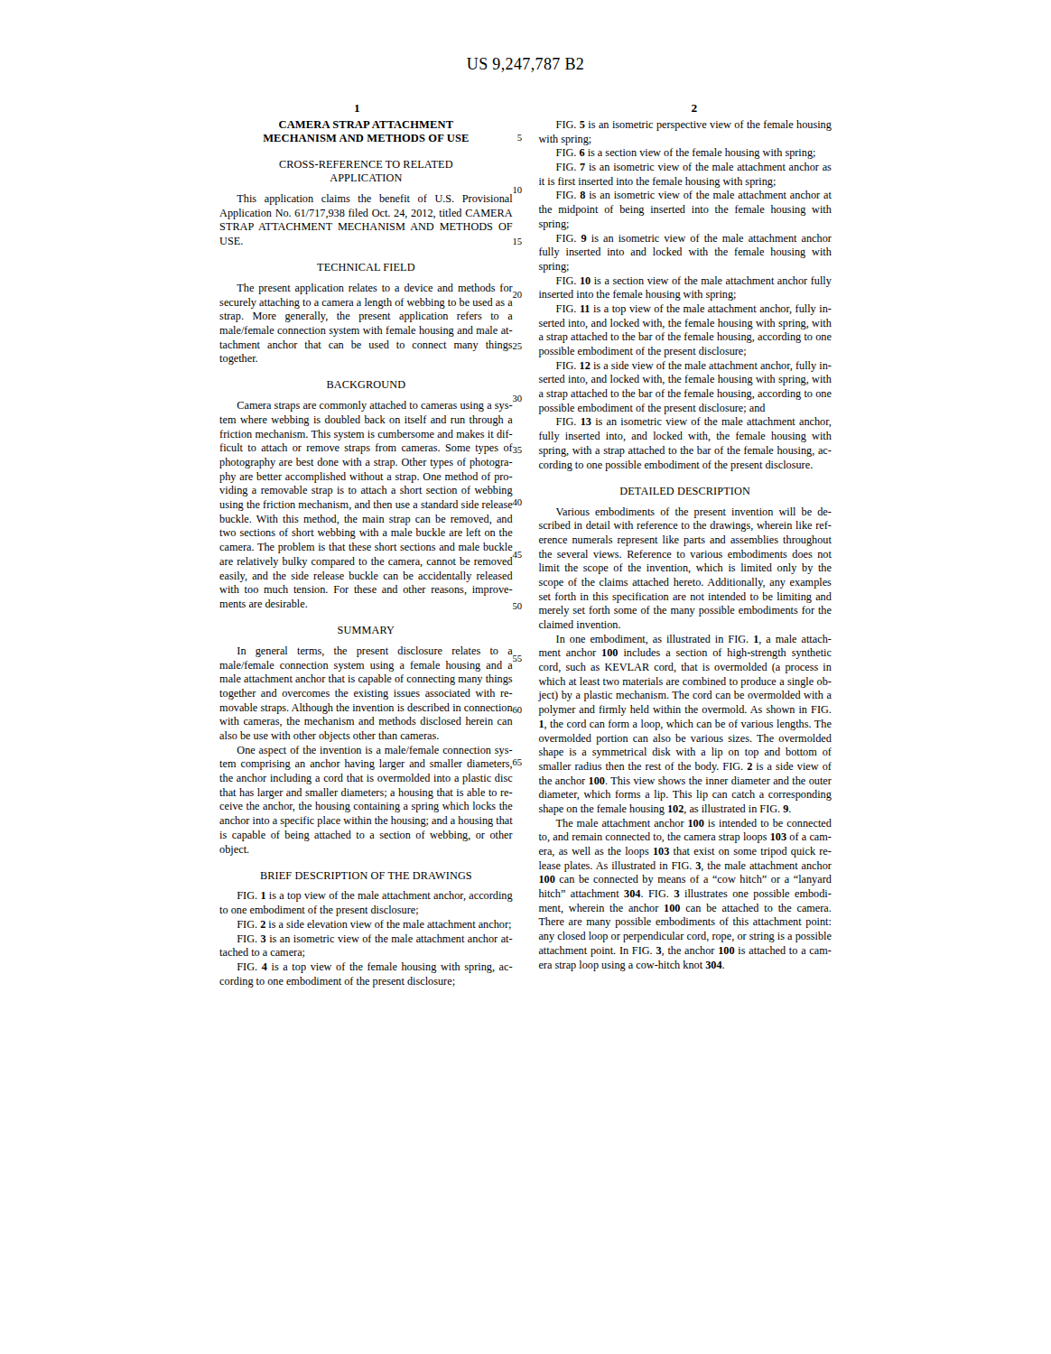US 9,247,787 B2
12
5
10
15
20
25
30
35
40
45
50
55
60
65
Camera Strap Attachment
Mechanism and Methods of Use
Cross-Reference to Related
Application
This application claims the benefit of U.S. Provisional Application No. 61/717,938 filed Oct. 24, 2012, titled CAMERA STRAP ATTACHMENT MECHANISM AND METHODS OF USE.
Technical Field
The present application relates to a device and methods for securely attaching to a camera a length of webbing to be used as a strap. More generally, the present application refers to a male/female connection system with female housing and male attachment anchor that can be used to connect many things together.
Background
Camera straps are commonly attached to cameras using a system where webbing is doubled back on itself and run through a friction mechanism. This system is cumbersome and makes it difficult to attach or remove straps from cameras. Some types of photography are best done with a strap. Other types of photography are better accomplished without a strap. One method of providing a removable strap is to attach a short section of webbing using the friction mechanism, and then use a standard side release buckle. With this method, the main strap can be removed, and two sections of short webbing with a male buckle are left on the camera. The problem is that these short sections and male buckle are relatively bulky compared to the camera, cannot be removed easily, and the side release buckle can be accidentally released with too much tension. For these and other reasons, improvements are desirable.
Summary
In general terms, the present disclosure relates to a male/female connection system using a female housing and a male attachment anchor that is capable of connecting many things together and overcomes the existing issues associated with removable straps. Although the invention is described in connection with cameras, the mechanism and methods disclosed herein can also be use with other objects other than cameras.
One aspect of the invention is a male/female connection system comprising an anchor having larger and smaller diameters, the anchor including a cord that is overmolded into a plastic disc that has larger and smaller diameters; a housing that is able to receive the anchor, the housing containing a spring which locks the anchor into a specific place within the housing; and a housing that is capable of being attached to a section of webbing, or other object.
Brief Description of the Drawings
FIG. 1 is a top view of the male attachment anchor, according to one embodiment of the present disclosure;
FIG. 2 is a side elevation view of the male attachment anchor;
FIG. 3 is an isometric view of the male attachment anchor attached to a camera;
FIG. 4 is a top view of the female housing with spring, according to one embodiment of the present disclosure;
FIG. 5 is an isometric perspective view of the female housing with spring;
FIG. 6 is a section view of the female housing with spring;
FIG. 7 is an isometric view of the male attachment anchor as it is first inserted into the female housing with spring;
FIG. 8 is an isometric view of the male attachment anchor at the midpoint of being inserted into the female housing with spring;
FIG. 9 is an isometric view of the male attachment anchor fully inserted into and locked with the female housing with spring;
FIG. 10 is a section view of the male attachment anchor fully inserted into the female housing with spring;
FIG. 11 is a top view of the male attachment anchor, fully inserted into, and locked with, the female housing with spring, with a strap attached to the bar of the female housing, according to one possible embodiment of the present disclosure;
FIG. 12 is a side view of the male attachment anchor, fully inserted into, and locked with, the female housing with spring, with a strap attached to the bar of the female housing, according to one possible embodiment of the present disclosure; and
FIG. 13 is an isometric view of the male attachment anchor, fully inserted into, and locked with, the female housing with spring, with a strap attached to the bar of the female housing, according to one possible embodiment of the present disclosure.
Detailed Description
Various embodiments of the present invention will be described in detail with reference to the drawings, wherein like reference numerals represent like parts and assemblies throughout the several views. Reference to various embodiments does not limit the scope of the invention, which is limited only by the scope of the claims attached hereto. Additionally, any examples set forth in this specification are not intended to be limiting and merely set forth some of the many possible embodiments for the claimed invention.
In one embodiment, as illustrated in FIG. 1, a male attachment anchor 100 includes a section of high-strength synthetic cord, such as KEVLAR cord, that is overmolded (a process in which at least two materials are combined to produce a single object) by a plastic mechanism. The cord can be overmolded with a polymer and firmly held within the overmold. As shown in FIG. 1, the cord can form a loop, which can be of various lengths. The overmolded portion can also be various sizes. The overmolded shape is a symmetrical disk with a lip on top and bottom of smaller radius then the rest of the body. FIG. 2 is a side view of the anchor 100. This view shows the inner diameter and the outer diameter, which forms a lip. This lip can catch a corresponding shape on the female housing 102, as illustrated in FIG. 9.
The male attachment anchor 100 is intended to be connected to, and remain connected to, the camera strap loops 103 of a camera, as well as the loops 103 that exist on some tripod quick release plates. As illustrated in FIG. 3, the male attachment anchor 100 can be connected by means of a “cow hitch” or a “lanyard hitch” attachment 304. FIG. 3 illustrates one possible embodiment, wherein the anchor 100 can be attached to the camera. There are many possible embodiments of this attachment point: any closed loop or perpendicular cord, rope, or string is a possible attachment point. In FIG. 3, the anchor 100 is attached to a camera strap loop using a cow-hitch knot 304.